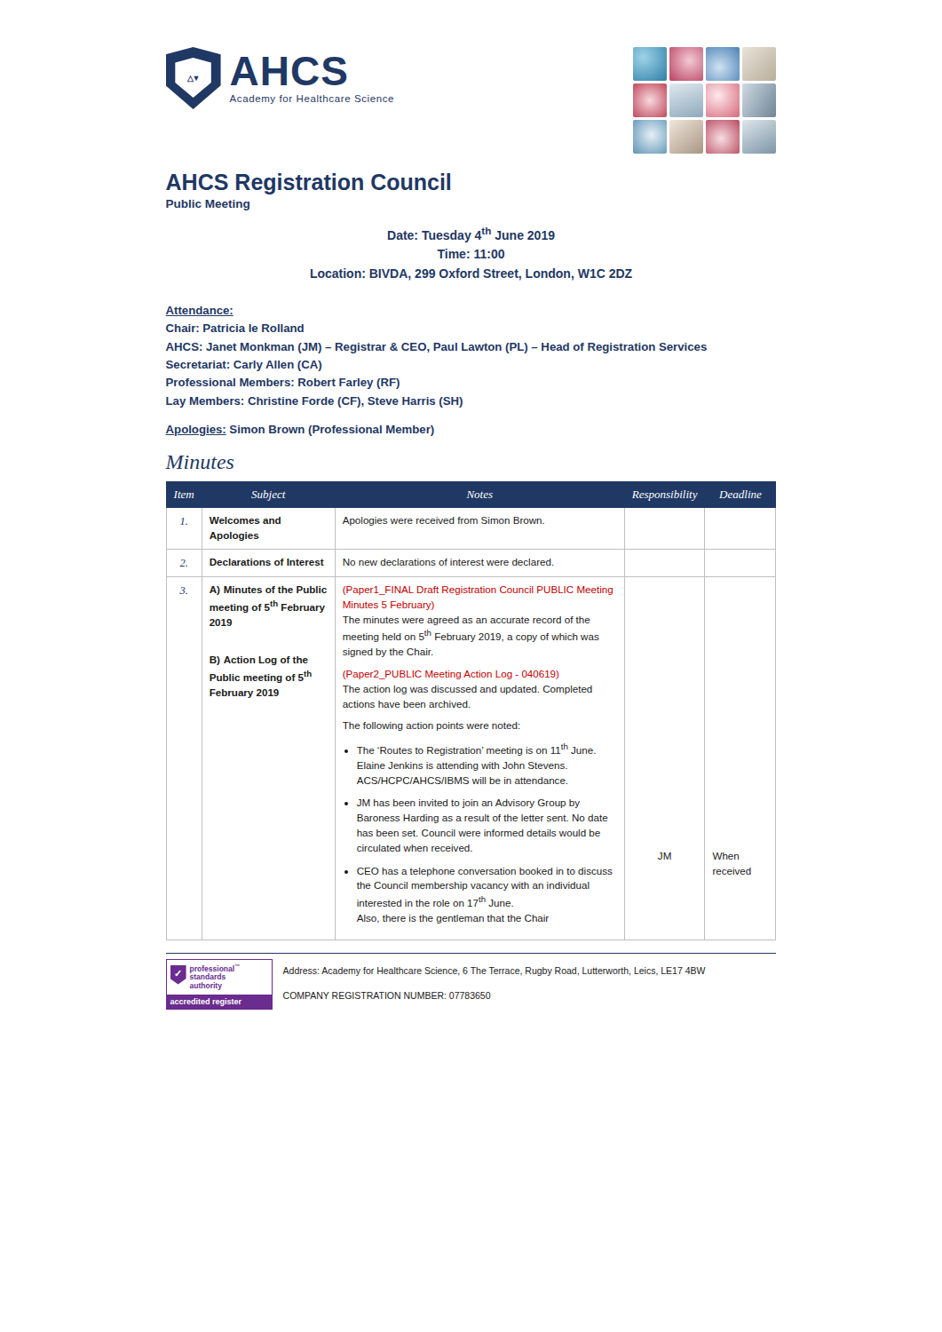△▼
AHCS
Academy for Healthcare Science
AHCS Registration Council
Public Meeting
Date: Tuesday 4th June 2019
Time: 11:00
Location: BIVDA, 299 Oxford Street, London, W1C 2DZ
Attendance:
Chair: Patricia le Rolland
AHCS: Janet Monkman (JM) – Registrar & CEO, Paul Lawton (PL) – Head of Registration Services
Secretariat: Carly Allen (CA)
Professional Members: Robert Farley (RF)
Lay Members: Christine Forde (CF), Steve Harris (SH)
Apologies: Simon Brown (Professional Member)
Minutes
| Item | Subject | Notes | Responsibility | Deadline |
| --- | --- | --- | --- | --- |
| 1. | Welcomes and Apologies | Apologies were received from Simon Brown. | | |
| 2. | Declarations of Interest | No new declarations of interest were declared. | | |
| 3. | A) Minutes of the Public meeting of 5 th February 2019 B) Action Log of the Public meeting of 5 th February 2019 | (Paper1_FINAL Draft Registration Council PUBLIC Meeting Minutes 5 February) The minutes were agreed as an accurate record of the meeting held on 5 th February 2019, a copy of which was signed by the Chair. (Paper2_PUBLIC Meeting Action Log - 040619) The action log was discussed and updated. Completed actions have been archived. The following action points were noted: The ‘Routes to Registration’ meeting is on 11 th June. Elaine Jenkins is attending with John Stevens. ACS/HCPC/AHCS/IBMS will be in attendance. JM has been invited to join an Advisory Group by Baroness Harding as a result of the letter sent. No date has been set. Council were informed details would be circulated when received. CEO has a telephone conversation booked in to discuss the Council membership vacancy with an individual interested in the role on 17 th June. Also, there is the gentleman that the Chair | JM | When received |
✓ professional™
standards
authority
accredited register
Address: Academy for Healthcare Science, 6 The Terrace, Rugby Road, Lutterworth, Leics, LE17 4BW COMPANY REGISTRATION NUMBER: 07783650